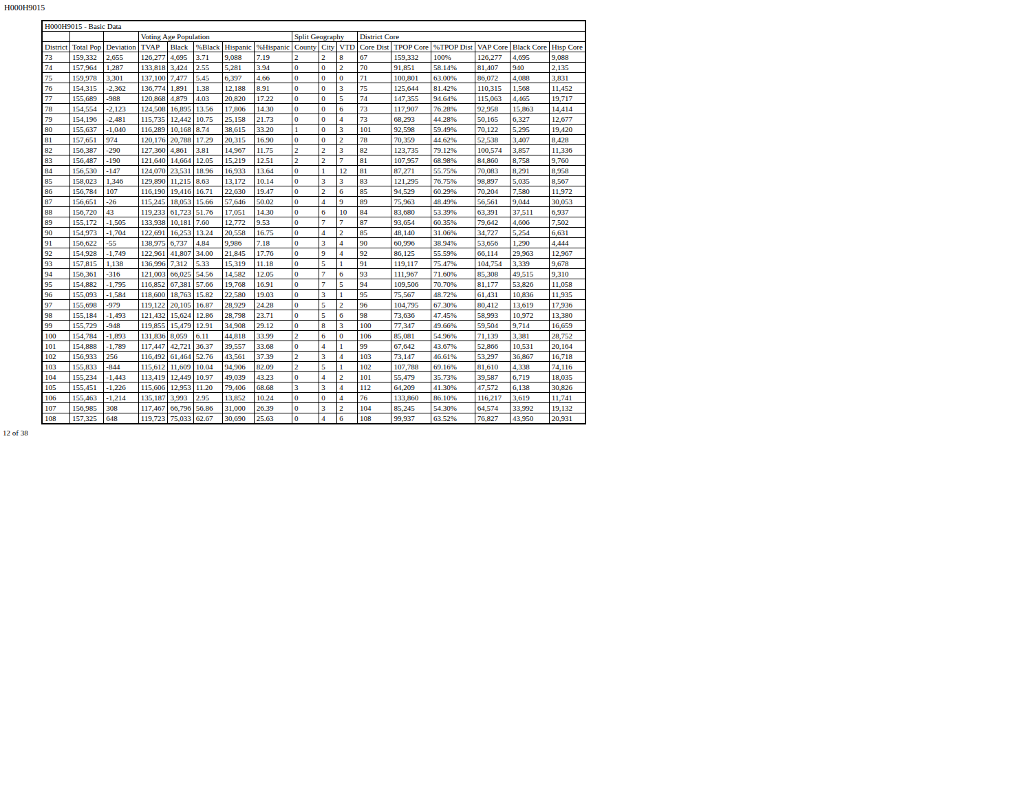H000H9015
| H000H9015 - Basic Data |
| | | | Voting Age Population | Split Geography | District Core |
| District | Total Pop | Deviation | TVAP | Black | %Black | Hispanic | %Hispanic | County | City | VTD | Core Dist | TPOP Core | %TPOP Dist | VAP Core | Black Core | Hisp Core |
| 73 | 159,332 | 2,655 | 126,277 | 4,695 | 3.71 | 9,088 | 7.19 | 2 | 2 | 8 | 67 | 159,332 | 100% | 126,277 | 4,695 | 9,088 |
| 74 | 157,964 | 1,287 | 133,818 | 3,424 | 2.55 | 5,281 | 3.94 | 0 | 0 | 2 | 70 | 91,851 | 58.14% | 81,407 | 940 | 2,135 |
| 75 | 159,978 | 3,301 | 137,100 | 7,477 | 5.45 | 6,397 | 4.66 | 0 | 0 | 0 | 71 | 100,801 | 63.00% | 86,072 | 4,088 | 3,831 |
| 76 | 154,315 | -2,362 | 136,774 | 1,891 | 1.38 | 12,188 | 8.91 | 0 | 0 | 3 | 75 | 125,644 | 81.42% | 110,315 | 1,568 | 11,452 |
| 77 | 155,689 | -988 | 120,868 | 4,879 | 4.03 | 20,820 | 17.22 | 0 | 0 | 5 | 74 | 147,355 | 94.64% | 115,063 | 4,465 | 19,717 |
| 78 | 154,554 | -2,123 | 124,508 | 16,895 | 13.56 | 17,806 | 14.30 | 0 | 0 | 6 | 73 | 117,907 | 76.28% | 92,958 | 15,863 | 14,414 |
| 79 | 154,196 | -2,481 | 115,735 | 12,442 | 10.75 | 25,158 | 21.73 | 0 | 0 | 4 | 73 | 68,293 | 44.28% | 50,165 | 6,327 | 12,677 |
| 80 | 155,637 | -1,040 | 116,289 | 10,168 | 8.74 | 38,615 | 33.20 | 1 | 0 | 3 | 101 | 92,598 | 59.49% | 70,122 | 5,295 | 19,420 |
| 81 | 157,651 | 974 | 120,176 | 20,788 | 17.29 | 20,315 | 16.90 | 0 | 0 | 2 | 78 | 70,359 | 44.62% | 52,538 | 3,407 | 8,428 |
| 82 | 156,387 | -290 | 127,360 | 4,861 | 3.81 | 14,967 | 11.75 | 2 | 2 | 3 | 82 | 123,735 | 79.12% | 100,574 | 3,857 | 11,336 |
| 83 | 156,487 | -190 | 121,640 | 14,664 | 12.05 | 15,219 | 12.51 | 2 | 2 | 7 | 81 | 107,957 | 68.98% | 84,860 | 8,758 | 9,760 |
| 84 | 156,530 | -147 | 124,070 | 23,531 | 18.96 | 16,933 | 13.64 | 0 | 1 | 12 | 81 | 87,271 | 55.75% | 70,083 | 8,291 | 8,958 |
| 85 | 158,023 | 1,346 | 129,890 | 11,215 | 8.63 | 13,172 | 10.14 | 0 | 3 | 3 | 83 | 121,295 | 76.75% | 98,897 | 5,035 | 8,567 |
| 86 | 156,784 | 107 | 116,190 | 19,416 | 16.71 | 22,630 | 19.47 | 0 | 2 | 6 | 85 | 94,529 | 60.29% | 70,204 | 7,580 | 11,972 |
| 87 | 156,651 | -26 | 115,245 | 18,053 | 15.66 | 57,646 | 50.02 | 0 | 4 | 9 | 89 | 75,963 | 48.49% | 56,561 | 9,044 | 30,053 |
| 88 | 156,720 | 43 | 119,233 | 61,723 | 51.76 | 17,051 | 14.30 | 0 | 6 | 10 | 84 | 83,680 | 53.39% | 63,391 | 37,511 | 6,937 |
| 89 | 155,172 | -1,505 | 133,938 | 10,181 | 7.60 | 12,772 | 9.53 | 0 | 7 | 7 | 87 | 93,654 | 60.35% | 79,642 | 4,606 | 7,502 |
| 90 | 154,973 | -1,704 | 122,691 | 16,253 | 13.24 | 20,558 | 16.75 | 0 | 4 | 2 | 85 | 48,140 | 31.06% | 34,727 | 5,254 | 6,631 |
| 91 | 156,622 | -55 | 138,975 | 6,737 | 4.84 | 9,986 | 7.18 | 0 | 3 | 4 | 90 | 60,996 | 38.94% | 53,656 | 1,290 | 4,444 |
| 92 | 154,928 | -1,749 | 122,961 | 41,807 | 34.00 | 21,845 | 17.76 | 0 | 9 | 4 | 92 | 86,125 | 55.59% | 66,114 | 29,963 | 12,967 |
| 93 | 157,815 | 1,138 | 136,996 | 7,312 | 5.33 | 15,319 | 11.18 | 0 | 5 | 1 | 91 | 119,117 | 75.47% | 104,754 | 3,339 | 9,678 |
| 94 | 156,361 | -316 | 121,003 | 66,025 | 54.56 | 14,582 | 12.05 | 0 | 7 | 6 | 93 | 111,967 | 71.60% | 85,308 | 49,515 | 9,310 |
| 95 | 154,882 | -1,795 | 116,852 | 67,381 | 57.66 | 19,768 | 16.91 | 0 | 7 | 5 | 94 | 109,506 | 70.70% | 81,177 | 53,826 | 11,058 |
| 96 | 155,093 | -1,584 | 118,600 | 18,763 | 15.82 | 22,580 | 19.03 | 0 | 3 | 1 | 95 | 75,567 | 48.72% | 61,431 | 10,836 | 11,935 |
| 97 | 155,698 | -979 | 119,122 | 20,105 | 16.87 | 28,929 | 24.28 | 0 | 5 | 2 | 96 | 104,795 | 67.30% | 80,412 | 13,619 | 17,936 |
| 98 | 155,184 | -1,493 | 121,432 | 15,624 | 12.86 | 28,798 | 23.71 | 0 | 5 | 6 | 98 | 73,636 | 47.45% | 58,993 | 10,972 | 13,380 |
| 99 | 155,729 | -948 | 119,855 | 15,479 | 12.91 | 34,908 | 29.12 | 0 | 8 | 3 | 100 | 77,347 | 49.66% | 59,504 | 9,714 | 16,659 |
| 100 | 154,784 | -1,893 | 131,836 | 8,059 | 6.11 | 44,818 | 33.99 | 2 | 6 | 0 | 106 | 85,081 | 54.96% | 71,139 | 3,381 | 28,752 |
| 101 | 154,888 | -1,789 | 117,447 | 42,721 | 36.37 | 39,557 | 33.68 | 0 | 4 | 1 | 99 | 67,642 | 43.67% | 52,866 | 10,531 | 20,164 |
| 102 | 156,933 | 256 | 116,492 | 61,464 | 52.76 | 43,561 | 37.39 | 2 | 3 | 4 | 103 | 73,147 | 46.61% | 53,297 | 36,867 | 16,718 |
| 103 | 155,833 | -844 | 115,612 | 11,609 | 10.04 | 94,906 | 82.09 | 2 | 5 | 1 | 102 | 107,788 | 69.16% | 81,610 | 4,338 | 74,116 |
| 104 | 155,234 | -1,443 | 113,419 | 12,449 | 10.97 | 49,039 | 43.23 | 0 | 4 | 2 | 101 | 55,479 | 35.73% | 39,587 | 6,719 | 18,035 |
| 105 | 155,451 | -1,226 | 115,606 | 12,953 | 11.20 | 79,406 | 68.68 | 3 | 3 | 4 | 112 | 64,209 | 41.30% | 47,572 | 6,138 | 30,826 |
| 106 | 155,463 | -1,214 | 135,187 | 3,993 | 2.95 | 13,852 | 10.24 | 0 | 0 | 4 | 76 | 133,860 | 86.10% | 116,217 | 3,619 | 11,741 |
| 107 | 156,985 | 308 | 117,467 | 66,796 | 56.86 | 31,000 | 26.39 | 0 | 3 | 2 | 104 | 85,245 | 54.30% | 64,574 | 33,992 | 19,132 |
| 108 | 157,325 | 648 | 119,723 | 75,033 | 62.67 | 30,690 | 25.63 | 0 | 4 | 6 | 108 | 99,937 | 63.52% | 76,827 | 43,950 | 20,931 |
12 of 38